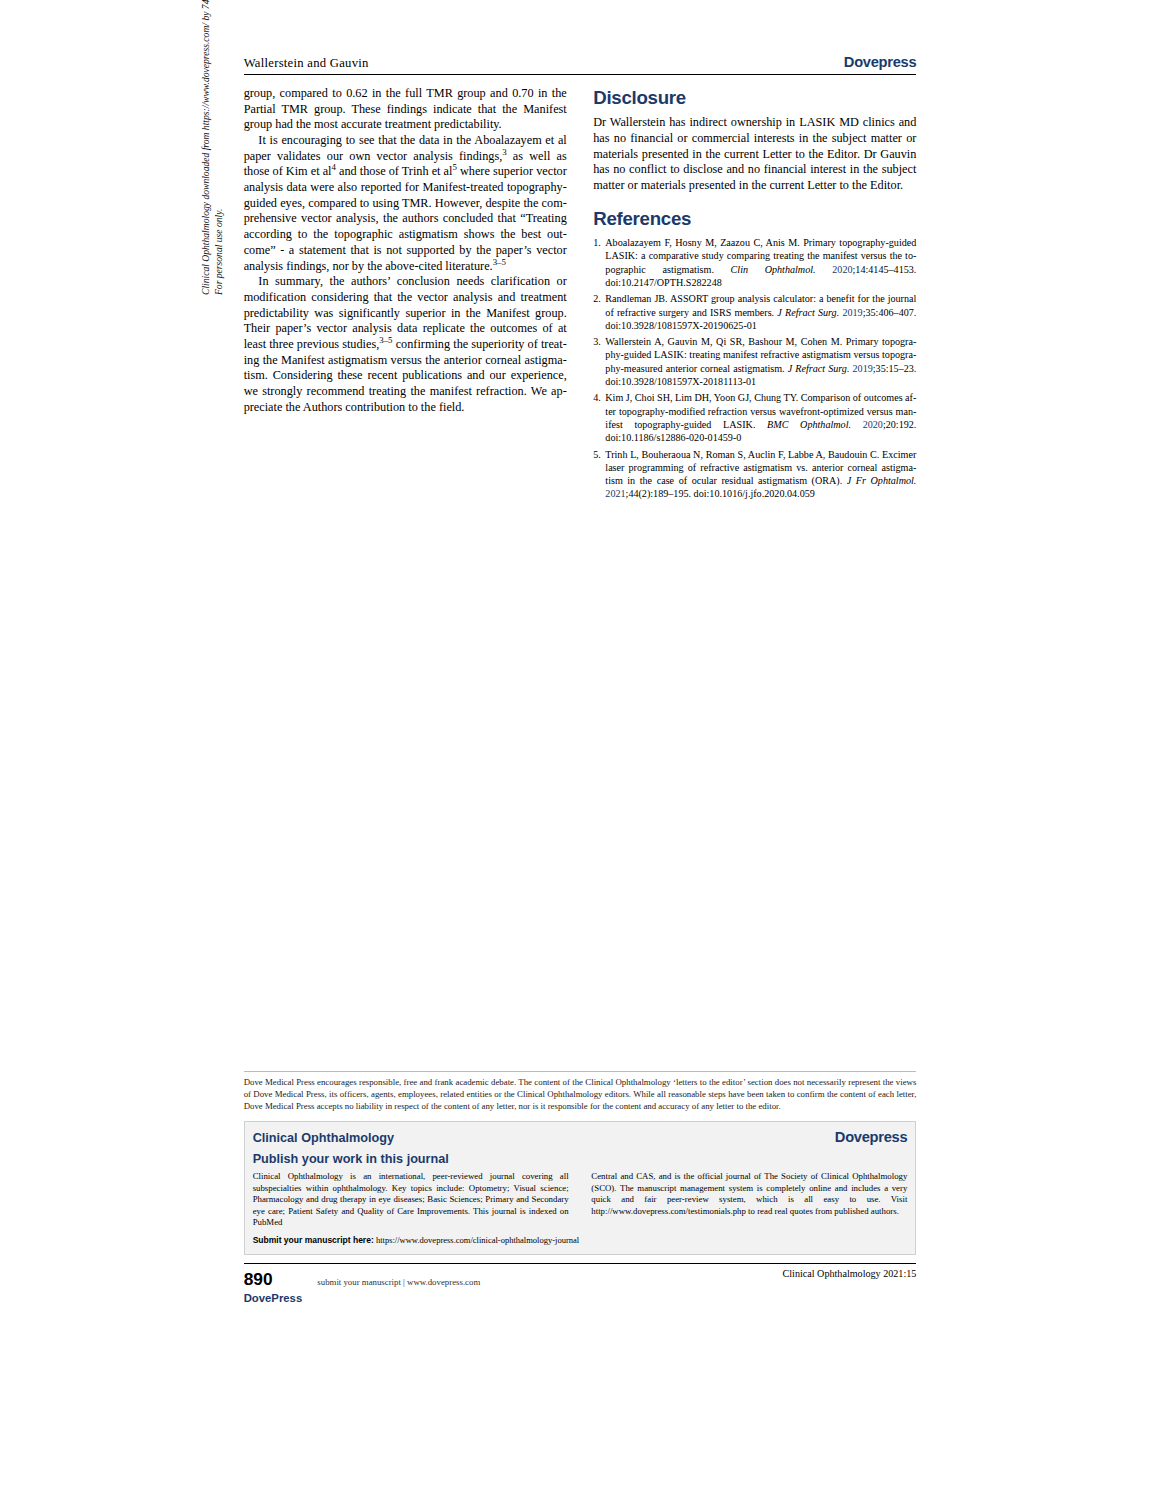Clinical Ophthalmology downloaded from https://www.dovepress.com/ by 74.57.80.229 on 02-Mar-2021
For personal use only.
Wallerstein and Gauvin
Dove press
group, compared to 0.62 in the full TMR group and 0.70 in the Partial TMR group. These findings indicate that the Manifest group had the most accurate treatment predictability.
It is encouraging to see that the data in the Aboalazayem et al paper validates our own vector analysis findings,3 as well as those of Kim et al4 and those of Trinh et al5 where superior vector analysis data were also reported for Manifest-treated topography-guided eyes, compared to using TMR. However, despite the comprehensive vector analysis, the authors concluded that “Treating according to the topographic astigmatism shows the best outcome” - a statement that is not supported by the paper’s vector analysis findings, nor by the above-cited literature.3–5
In summary, the authors’ conclusion needs clarification or modification considering that the vector analysis and treatment predictability was significantly superior in the Manifest group. Their paper’s vector analysis data replicate the outcomes of at least three previous studies,3–5 confirming the superiority of treating the Manifest astigmatism versus the anterior corneal astigmatism. Considering these recent publications and our experience, we strongly recommend treating the manifest refraction. We appreciate the Authors contribution to the field.
Disclosure
Dr Wallerstein has indirect ownership in LASIK MD clinics and has no financial or commercial interests in the subject matter or materials presented in the current Letter to the Editor. Dr Gauvin has no conflict to disclose and no financial interest in the subject matter or materials presented in the current Letter to the Editor.
References
Aboalazayem F, Hosny M, Zaazou C, Anis M. Primary topography-guided LASIK: a comparative study comparing treating the manifest versus the topographic astigmatism. Clin Ophthalmol. 2020;14:4145–4153. doi:10.2147/OPTH.S282248
Randleman JB. ASSORT group analysis calculator: a benefit for the journal of refractive surgery and ISRS members. J Refract Surg. 2019;35:406–407. doi:10.3928/1081597X-20190625-01
Wallerstein A, Gauvin M, Qi SR, Bashour M, Cohen M. Primary topography-guided LASIK: treating manifest refractive astigmatism versus topography-measured anterior corneal astigmatism. J Refract Surg. 2019;35:15–23. doi:10.3928/1081597X-20181113-01
Kim J, Choi SH, Lim DH, Yoon GJ, Chung TY. Comparison of outcomes after topography-modified refraction versus wavefront-optimized versus manifest topography-guided LASIK. BMC Ophthalmol. 2020;20:192. doi:10.1186/s12886-020-01459-0
Trinh L, Bouheraoua N, Roman S, Auclin F, Labbe A, Baudouin C. Excimer laser programming of refractive astigmatism vs. anterior corneal astigmatism in the case of ocular residual astigmatism (ORA). J Fr Ophtalmol. 2021;44(2):189–195. doi:10.1016/j.jfo.2020.04.059
Dove Medical Press encourages responsible, free and frank academic debate. The content of the Clinical Ophthalmology ‘letters to the editor’ section does not necessarily represent the views of Dove Medical Press, its officers, agents, employees, related entities or the Clinical Ophthalmology editors. While all reasonable steps have been taken to confirm the content of each letter, Dove Medical Press accepts no liability in respect of the content of any letter, nor is it responsible for the content and accuracy of any letter to the editor.
Clinical Ophthalmology
Dove press
Publish your work in this journal
Clinical Ophthalmology is an international, peer-reviewed journal covering all subspecialties within ophthalmology. Key topics include: Optometry; Visual science; Pharmacology and drug therapy in eye diseases; Basic Sciences; Primary and Secondary eye care; Patient Safety and Quality of Care Improvements. This journal is indexed on PubMed
Central and CAS, and is the official journal of The Society of Clinical Ophthalmology (SCO). The manuscript management system is completely online and includes a very quick and fair peer-review system, which is all easy to use. Visit http://www.dovepress.com/testimonials.php to read real quotes from published authors.
Submit your manuscript here: https://www.dovepress.com/clinical-ophthalmology-journal
890
Dove Press
submit your manuscript | www.dovepress.com
Clinical Ophthalmology 2021:15